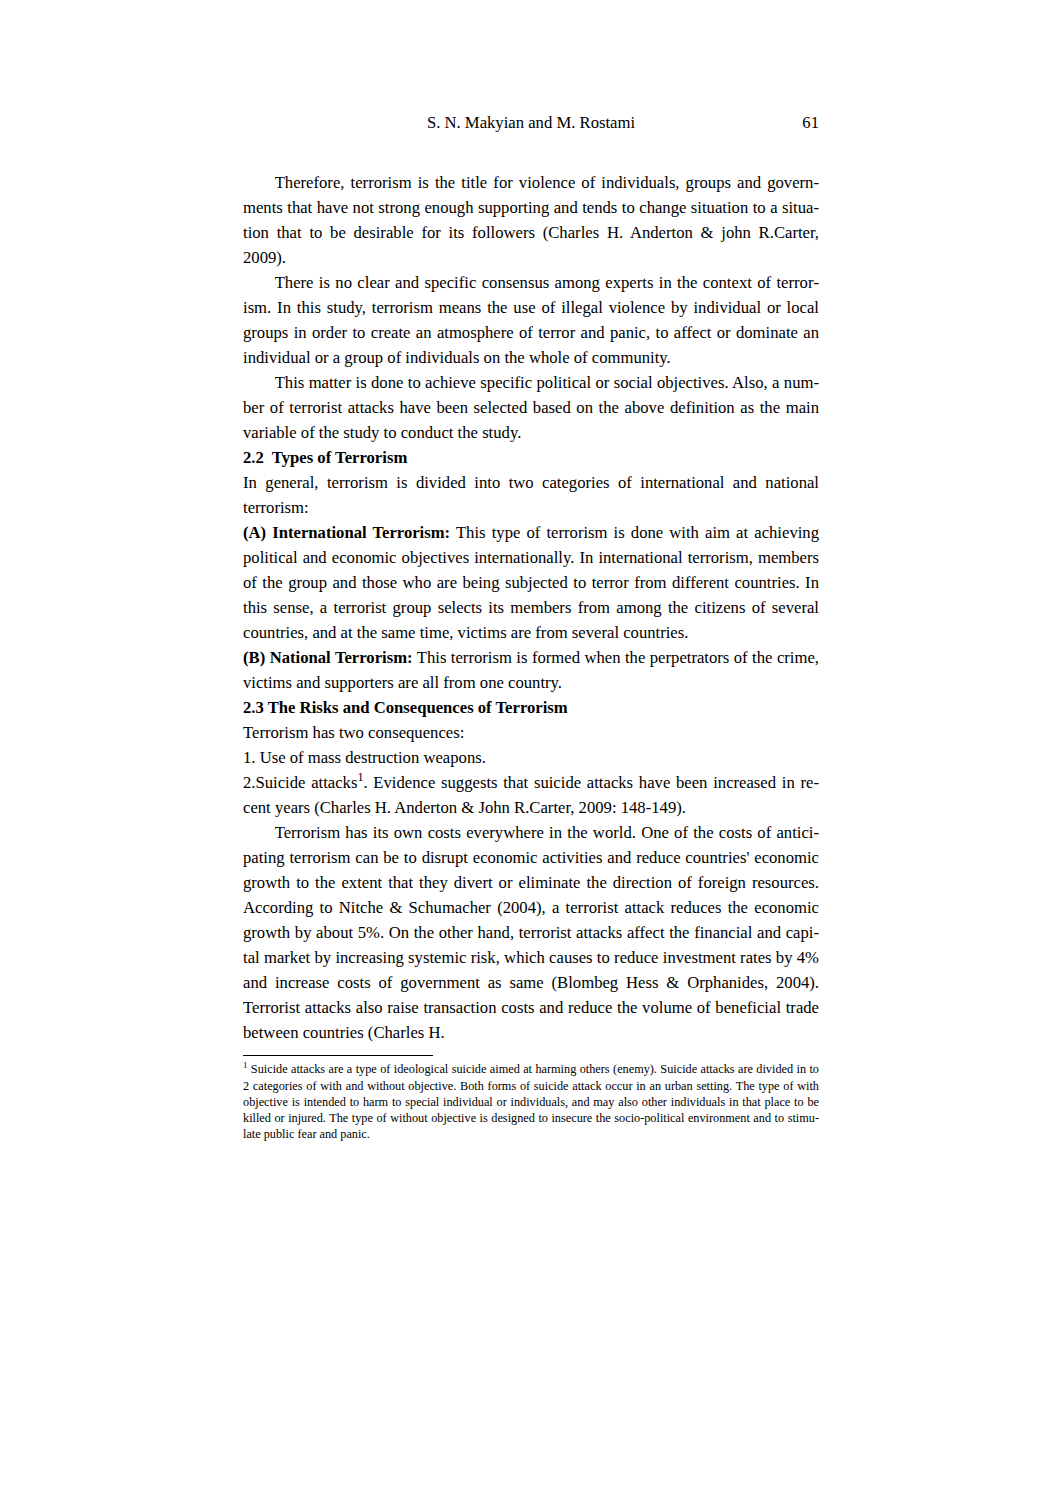S. N. Makyian and M. Rostami 61
Therefore, terrorism is the title for violence of individuals, groups and governments that have not strong enough supporting and tends to change situation to a situation that to be desirable for its followers (Charles H. Anderton & john R.Carter, 2009).
There is no clear and specific consensus among experts in the context of terrorism. In this study, terrorism means the use of illegal violence by individual or local groups in order to create an atmosphere of terror and panic, to affect or dominate an individual or a group of individuals on the whole of community.
This matter is done to achieve specific political or social objectives. Also, a number of terrorist attacks have been selected based on the above definition as the main variable of the study to conduct the study.
2.2 Types of Terrorism
In general, terrorism is divided into two categories of international and national terrorism:
(A) International Terrorism: This type of terrorism is done with aim at achieving political and economic objectives internationally. In international terrorism, members of the group and those who are being subjected to terror from different countries. In this sense, a terrorist group selects its members from among the citizens of several countries, and at the same time, victims are from several countries.
(B) National Terrorism: This terrorism is formed when the perpetrators of the crime, victims and supporters are all from one country.
2.3 The Risks and Consequences of Terrorism
Terrorism has two consequences:
1. Use of mass destruction weapons.
2.Suicide attacks1. Evidence suggests that suicide attacks have been increased in recent years (Charles H. Anderton & John R.Carter, 2009: 148-149).
Terrorism has its own costs everywhere in the world. One of the costs of anticipating terrorism can be to disrupt economic activities and reduce countries' economic growth to the extent that they divert or eliminate the direction of foreign resources. According to Nitche & Schumacher (2004), a terrorist attack reduces the economic growth by about 5%. On the other hand, terrorist attacks affect the financial and capital market by increasing systemic risk, which causes to reduce investment rates by 4% and increase costs of government as same (Blombeg Hess & Orphanides, 2004). Terrorist attacks also raise transaction costs and reduce the volume of beneficial trade between countries (Charles H.
1 Suicide attacks are a type of ideological suicide aimed at harming others (enemy). Suicide attacks are divided in to 2 categories of with and without objective. Both forms of suicide attack occur in an urban setting. The type of with objective is intended to harm to special individual or individuals, and may also other individuals in that place to be killed or injured. The type of without objective is designed to insecure the socio-political environment and to stimulate public fear and panic.